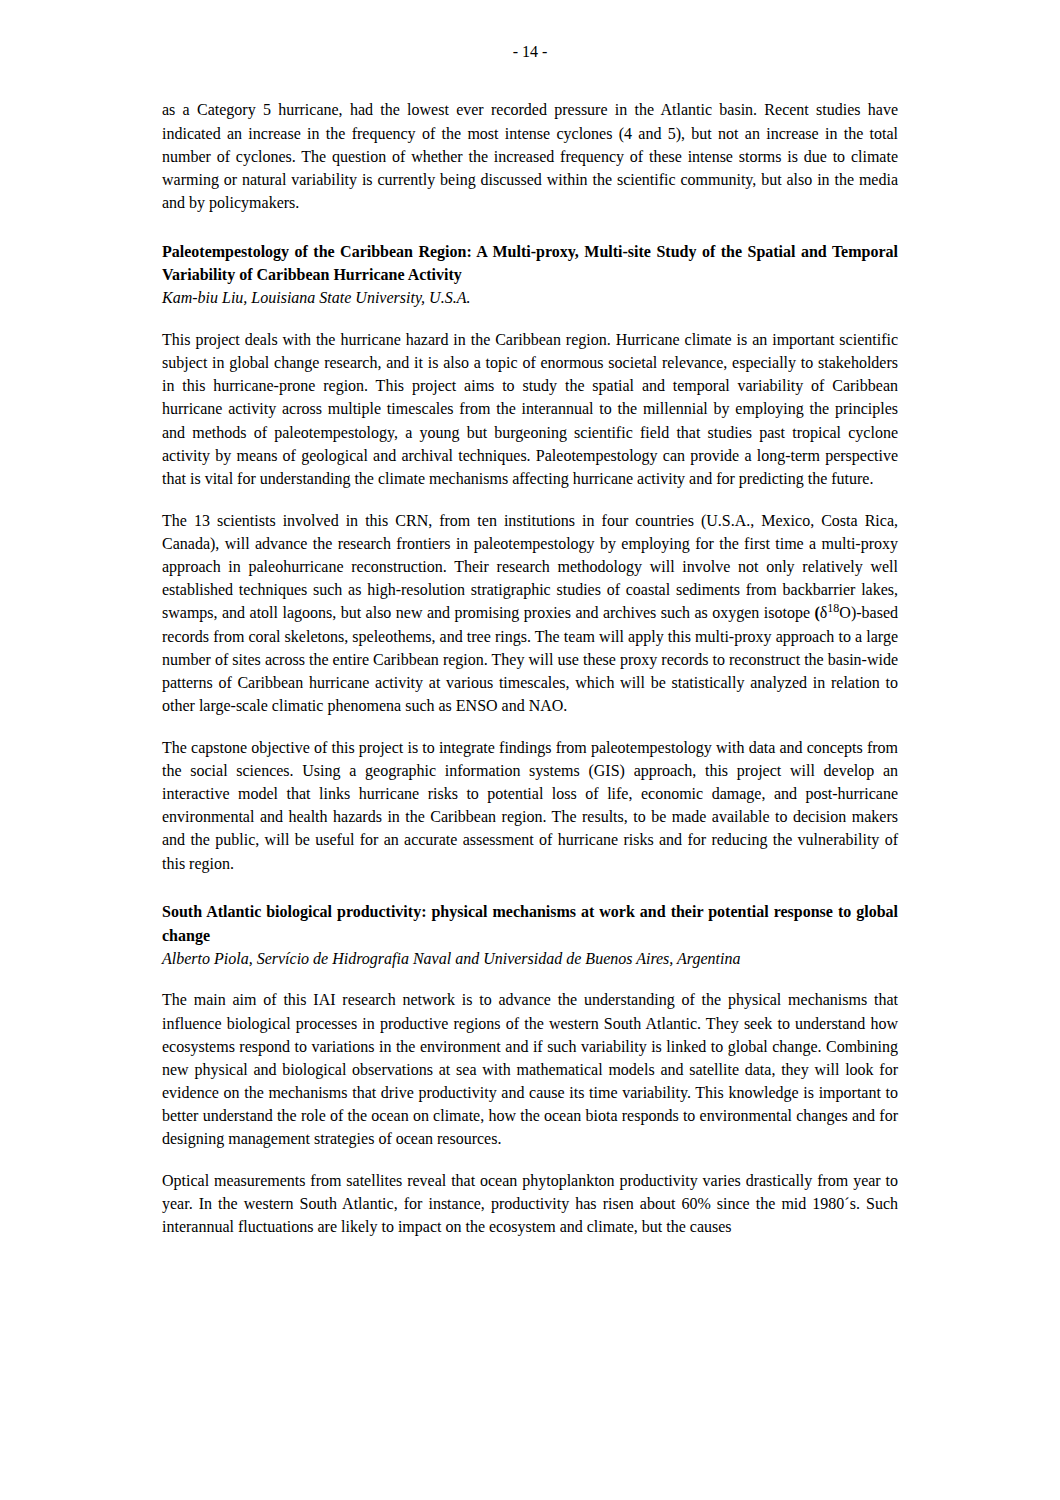- 14 -
as a Category 5 hurricane, had the lowest ever recorded pressure in the Atlantic basin. Recent studies have indicated an increase in the frequency of the most intense cyclones (4 and 5), but not an increase in the total number of cyclones. The question of whether the increased frequency of these intense storms is due to climate warming or natural variability is currently being discussed within the scientific community, but also in the media and by policymakers.
Paleotempestology of the Caribbean Region: A Multi-proxy, Multi-site Study of the Spatial and Temporal Variability of Caribbean Hurricane Activity
Kam-biu Liu, Louisiana State University, U.S.A.
This project deals with the hurricane hazard in the Caribbean region. Hurricane climate is an important scientific subject in global change research, and it is also a topic of enormous societal relevance, especially to stakeholders in this hurricane-prone region. This project aims to study the spatial and temporal variability of Caribbean hurricane activity across multiple timescales from the interannual to the millennial by employing the principles and methods of paleotempestology, a young but burgeoning scientific field that studies past tropical cyclone activity by means of geological and archival techniques. Paleotempestology can provide a long-term perspective that is vital for understanding the climate mechanisms affecting hurricane activity and for predicting the future.
The 13 scientists involved in this CRN, from ten institutions in four countries (U.S.A., Mexico, Costa Rica, Canada), will advance the research frontiers in paleotempestology by employing for the first time a multi-proxy approach in paleohurricane reconstruction. Their research methodology will involve not only relatively well established techniques such as high-resolution stratigraphic studies of coastal sediments from backbarrier lakes, swamps, and atoll lagoons, but also new and promising proxies and archives such as oxygen isotope (δ18O)-based records from coral skeletons, speleothems, and tree rings. The team will apply this multi-proxy approach to a large number of sites across the entire Caribbean region. They will use these proxy records to reconstruct the basin-wide patterns of Caribbean hurricane activity at various timescales, which will be statistically analyzed in relation to other large-scale climatic phenomena such as ENSO and NAO.
The capstone objective of this project is to integrate findings from paleotempestology with data and concepts from the social sciences. Using a geographic information systems (GIS) approach, this project will develop an interactive model that links hurricane risks to potential loss of life, economic damage, and post-hurricane environmental and health hazards in the Caribbean region. The results, to be made available to decision makers and the public, will be useful for an accurate assessment of hurricane risks and for reducing the vulnerability of this region.
South Atlantic biological productivity: physical mechanisms at work and their potential response to global change
Alberto Piola, Servício de Hidrografia Naval and Universidad de Buenos Aires, Argentina
The main aim of this IAI research network is to advance the understanding of the physical mechanisms that influence biological processes in productive regions of the western South Atlantic. They seek to understand how ecosystems respond to variations in the environment and if such variability is linked to global change. Combining new physical and biological observations at sea with mathematical models and satellite data, they will look for evidence on the mechanisms that drive productivity and cause its time variability. This knowledge is important to better understand the role of the ocean on climate, how the ocean biota responds to environmental changes and for designing management strategies of ocean resources.
Optical measurements from satellites reveal that ocean phytoplankton productivity varies drastically from year to year. In the western South Atlantic, for instance, productivity has risen about 60% since the mid 1980´s. Such interannual fluctuations are likely to impact on the ecosystem and climate, but the causes